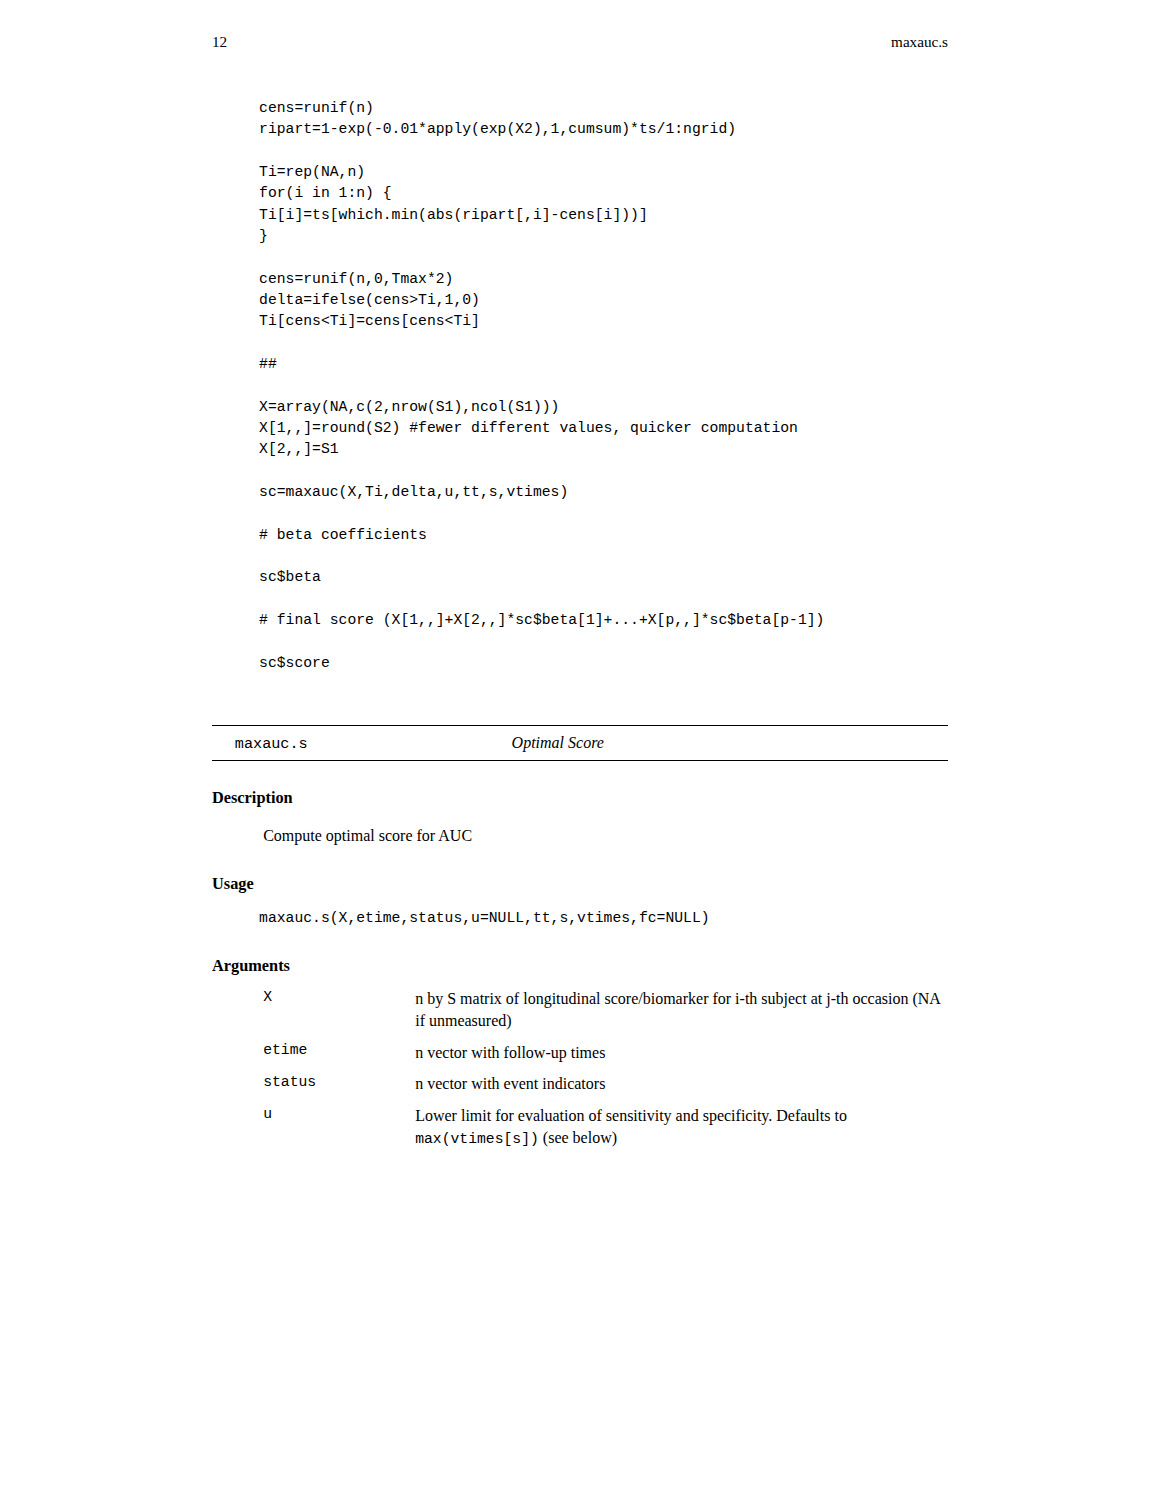12 maxauc.s
cens=runif(n)
ripart=1-exp(-0.01*apply(exp(X2),1,cumsum)*ts/1:ngrid)

Ti=rep(NA,n)
for(i in 1:n) {
Ti[i]=ts[which.min(abs(ripart[,i]-cens[i]))]
}

cens=runif(n,0,Tmax*2)
delta=ifelse(cens>Ti,1,0)
Ti[cens<Ti]=cens[cens<Ti]

##

X=array(NA,c(2,nrow(S1),ncol(S1)))
X[1,,]=round(S2) #fewer different values, quicker computation
X[2,,]=S1

sc=maxauc(X,Ti,delta,u,tt,s,vtimes)

# beta coefficients

sc$beta

# final score (X[1,,]+X[2,,]*sc$beta[1]+...+X[p,,]*sc$beta[p-1])

sc$score
maxauc.s Optimal Score
Description
Compute optimal score for AUC
Usage
maxauc.s(X,etime,status,u=NULL,tt,s,vtimes,fc=NULL)
Arguments
X
n by S matrix of longitudinal score/biomarker for i-th subject at j-th occasion (NA if unmeasured)
etime
n vector with follow-up times
status
n vector with event indicators
u
Lower limit for evaluation of sensitivity and specificity. Defaults to max(vtimes[s]) (see below)